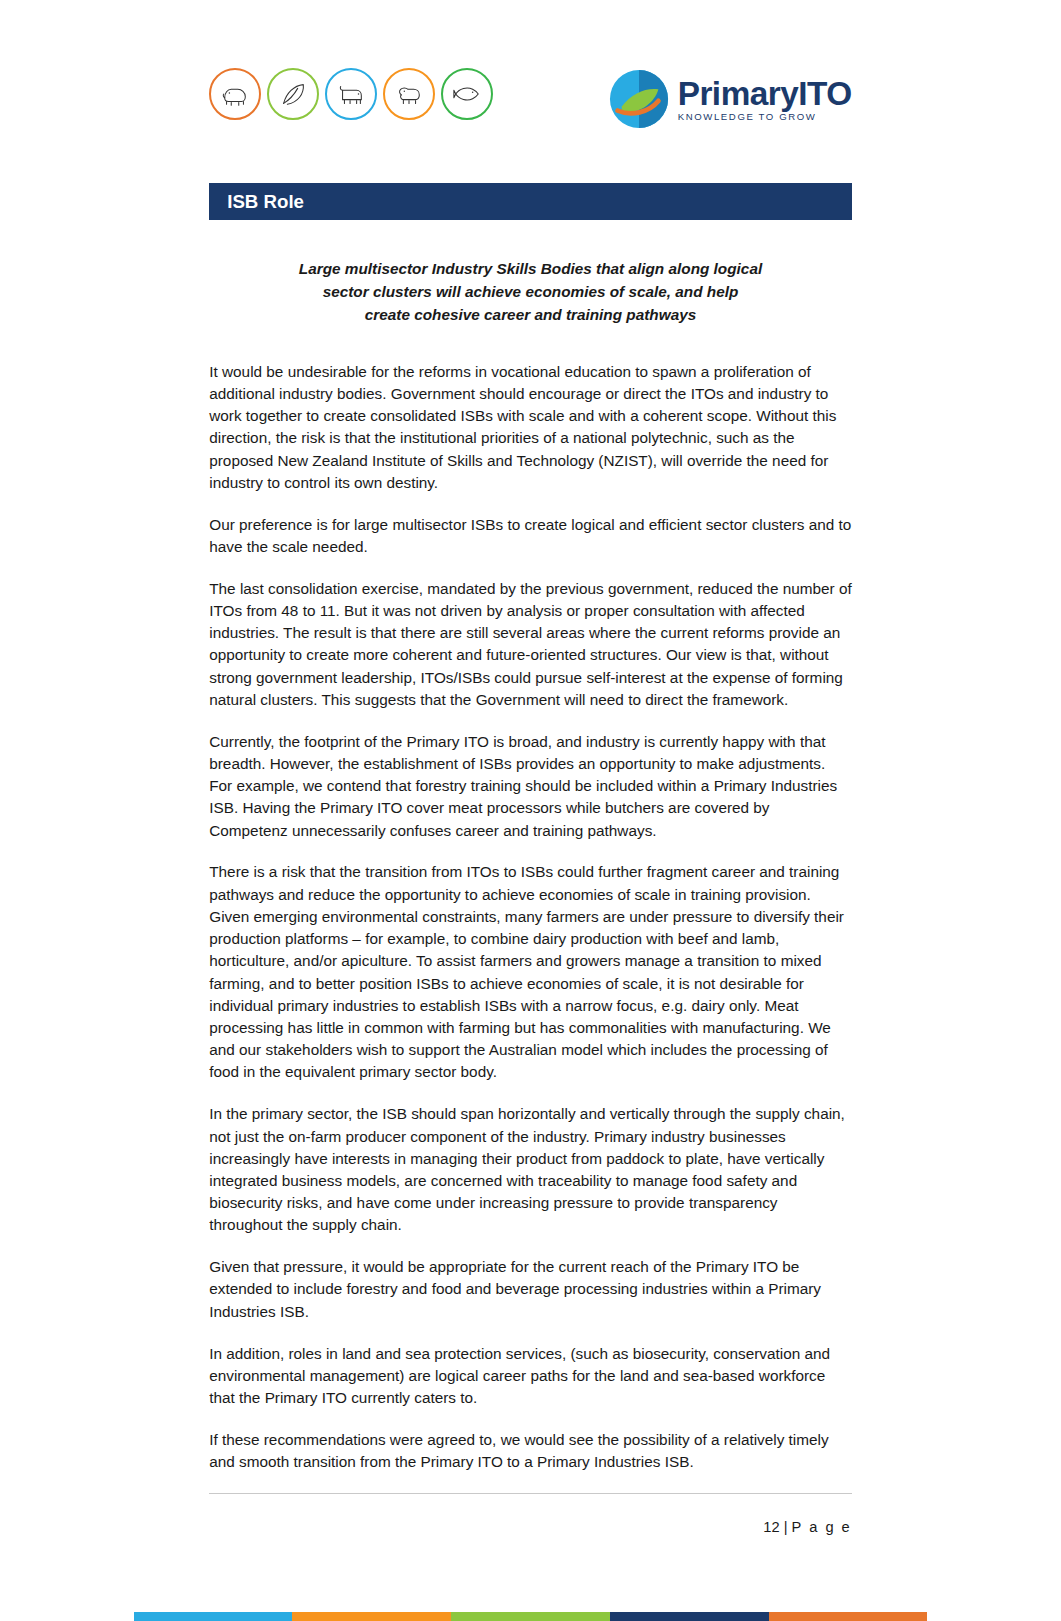PrimaryITO
KNOWLEDGE TO GROW
ISB Role
Large multisector Industry Skills Bodies that align along logical
sector clusters will achieve economies of scale, and help
create cohesive career and training pathways
It would be undesirable for the reforms in vocational education to spawn a proliferation of additional industry bodies. Government should encourage or direct the ITOs and industry to work together to create consolidated ISBs with scale and with a coherent scope. Without this direction, the risk is that the institutional priorities of a national polytechnic, such as the proposed New Zealand Institute of Skills and Technology (NZIST), will override the need for industry to control its own destiny.
Our preference is for large multisector ISBs to create logical and efficient sector clusters and to have the scale needed.
The last consolidation exercise, mandated by the previous government, reduced the number of ITOs from 48 to 11. But it was not driven by analysis or proper consultation with affected industries. The result is that there are still several areas where the current reforms provide an opportunity to create more coherent and future-oriented structures. Our view is that, without strong government leadership, ITOs/ISBs could pursue self-interest at the expense of forming natural clusters. This suggests that the Government will need to direct the framework.
Currently, the footprint of the Primary ITO is broad, and industry is currently happy with that breadth. However, the establishment of ISBs provides an opportunity to make adjustments. For example, we contend that forestry training should be included within a Primary Industries ISB. Having the Primary ITO cover meat processors while butchers are covered by Competenz unnecessarily confuses career and training pathways.
There is a risk that the transition from ITOs to ISBs could further fragment career and training pathways and reduce the opportunity to achieve economies of scale in training provision. Given emerging environmental constraints, many farmers are under pressure to diversify their production platforms – for example, to combine dairy production with beef and lamb, horticulture, and/or apiculture. To assist farmers and growers manage a transition to mixed farming, and to better position ISBs to achieve economies of scale, it is not desirable for individual primary industries to establish ISBs with a narrow focus, e.g. dairy only. Meat processing has little in common with farming but has commonalities with manufacturing. We and our stakeholders wish to support the Australian model which includes the processing of food in the equivalent primary sector body.
In the primary sector, the ISB should span horizontally and vertically through the supply chain, not just the on-farm producer component of the industry. Primary industry businesses increasingly have interests in managing their product from paddock to plate, have vertically integrated business models, are concerned with traceability to manage food safety and biosecurity risks, and have come under increasing pressure to provide transparency throughout the supply chain.
Given that pressure, it would be appropriate for the current reach of the Primary ITO be extended to include forestry and food and beverage processing industries within a Primary Industries ISB.
In addition, roles in land and sea protection services, (such as biosecurity, conservation and environmental management) are logical career paths for the land and sea-based workforce that the Primary ITO currently caters to.
If these recommendations were agreed to, we would see the possibility of a relatively timely and smooth transition from the Primary ITO to a Primary Industries ISB.
12 | P a g e